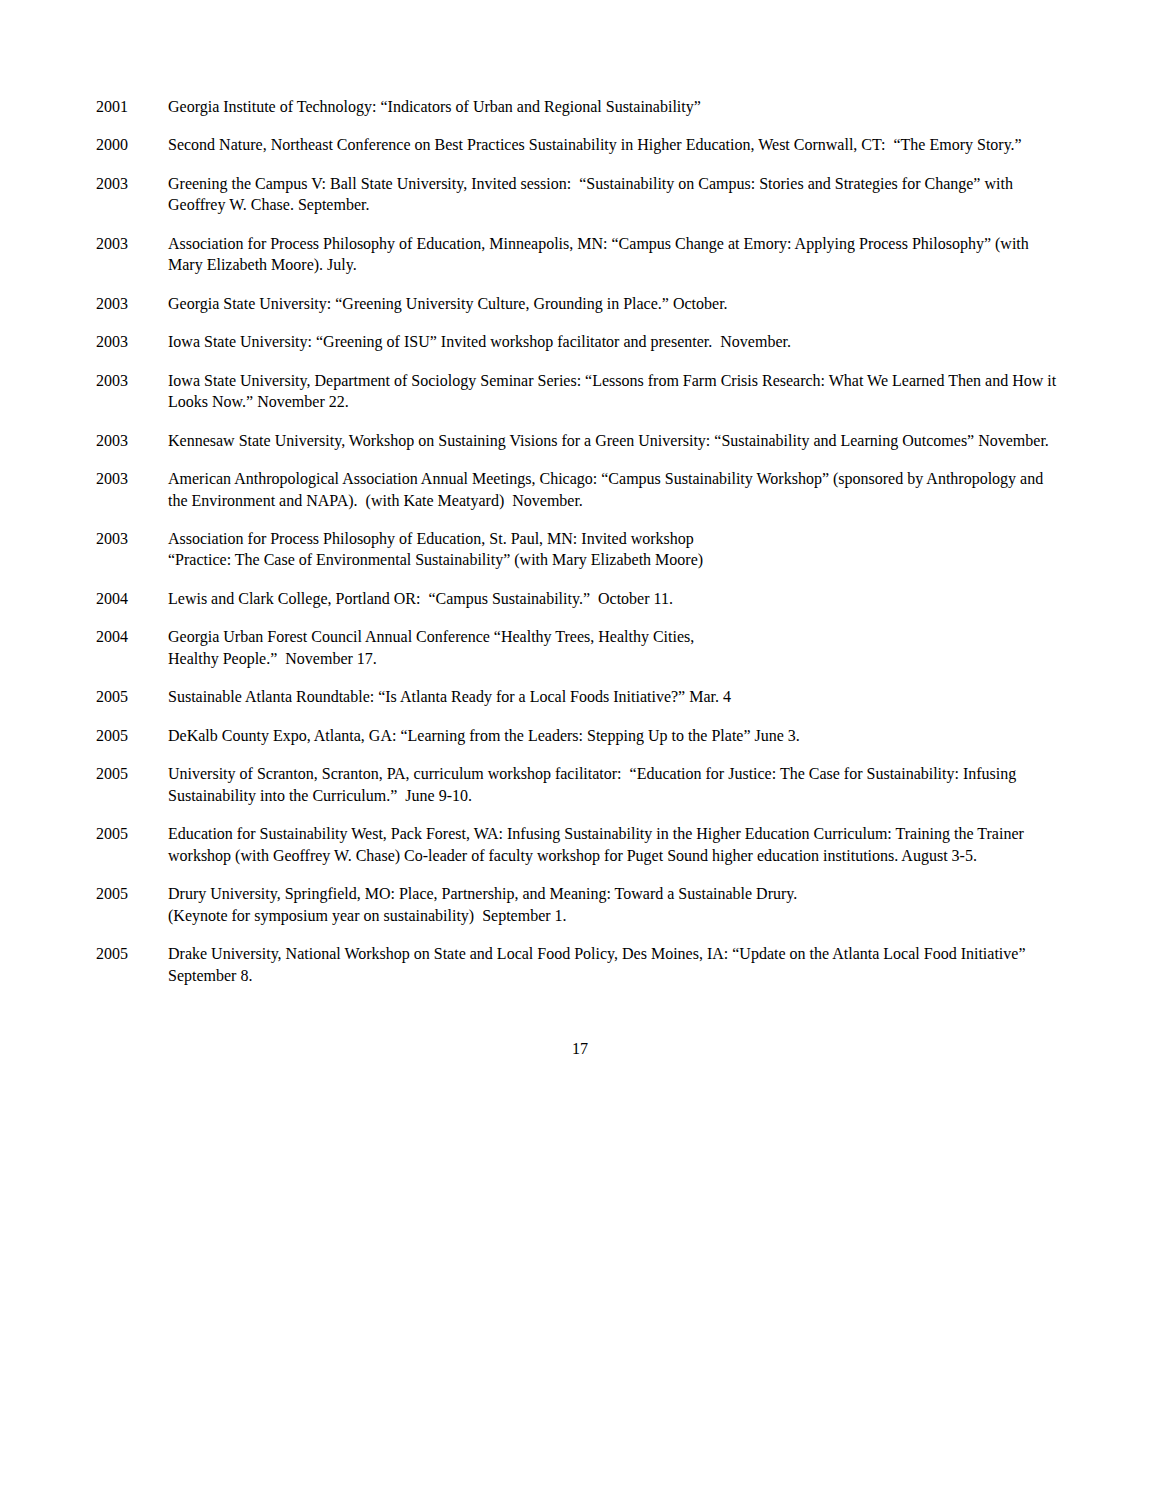| 2001 | Georgia Institute of Technology: “Indicators of Urban and Regional Sustainability” |
| 2000 | Second Nature, Northeast Conference on Best Practices Sustainability in Higher Education, West Cornwall, CT: “The Emory Story.” |
| 2003 | Greening the Campus V: Ball State University, Invited session: “Sustainability on Campus: Stories and Strategies for Change” with Geoffrey W. Chase. September. |
| 2003 | Association for Process Philosophy of Education, Minneapolis, MN: “Campus Change at Emory: Applying Process Philosophy” (with Mary Elizabeth Moore). July. |
| 2003 | Georgia State University: “Greening University Culture, Grounding in Place.” October. |
| 2003 | Iowa State University: “Greening of ISU” Invited workshop facilitator and presenter. November. |
| 2003 | Iowa State University, Department of Sociology Seminar Series: “Lessons from Farm Crisis Research: What We Learned Then and How it Looks Now.” November 22. |
| 2003 | Kennesaw State University, Workshop on Sustaining Visions for a Green University: “Sustainability and Learning Outcomes” November. |
| 2003 | American Anthropological Association Annual Meetings, Chicago: “Campus Sustainability Workshop” (sponsored by Anthropology and the Environment and NAPA). (with Kate Meatyard) November. |
| 2003 | Association for Process Philosophy of Education, St. Paul, MN: Invited workshop “Practice: The Case of Environmental Sustainability” (with Mary Elizabeth Moore) |
| 2004 | Lewis and Clark College, Portland OR: “Campus Sustainability.” October 11. |
| 2004 | Georgia Urban Forest Council Annual Conference “Healthy Trees, Healthy Cities, Healthy People.” November 17. |
| 2005 | Sustainable Atlanta Roundtable: “Is Atlanta Ready for a Local Foods Initiative?” Mar. 4 |
| 2005 | DeKalb County Expo, Atlanta, GA: “Learning from the Leaders: Stepping Up to the Plate” June 3. |
| 2005 | University of Scranton, Scranton, PA, curriculum workshop facilitator: “Education for Justice: The Case for Sustainability: Infusing Sustainability into the Curriculum.” June 9-10. |
| 2005 | Education for Sustainability West, Pack Forest, WA: Infusing Sustainability in the Higher Education Curriculum: Training the Trainer workshop (with Geoffrey W. Chase) Co-leader of faculty workshop for Puget Sound higher education institutions. August 3-5. |
| 2005 | Drury University, Springfield, MO: Place, Partnership, and Meaning: Toward a Sustainable Drury. (Keynote for symposium year on sustainability) September 1. |
| 2005 | Drake University, National Workshop on State and Local Food Policy, Des Moines, IA: “Update on the Atlanta Local Food Initiative” September 8. |
17